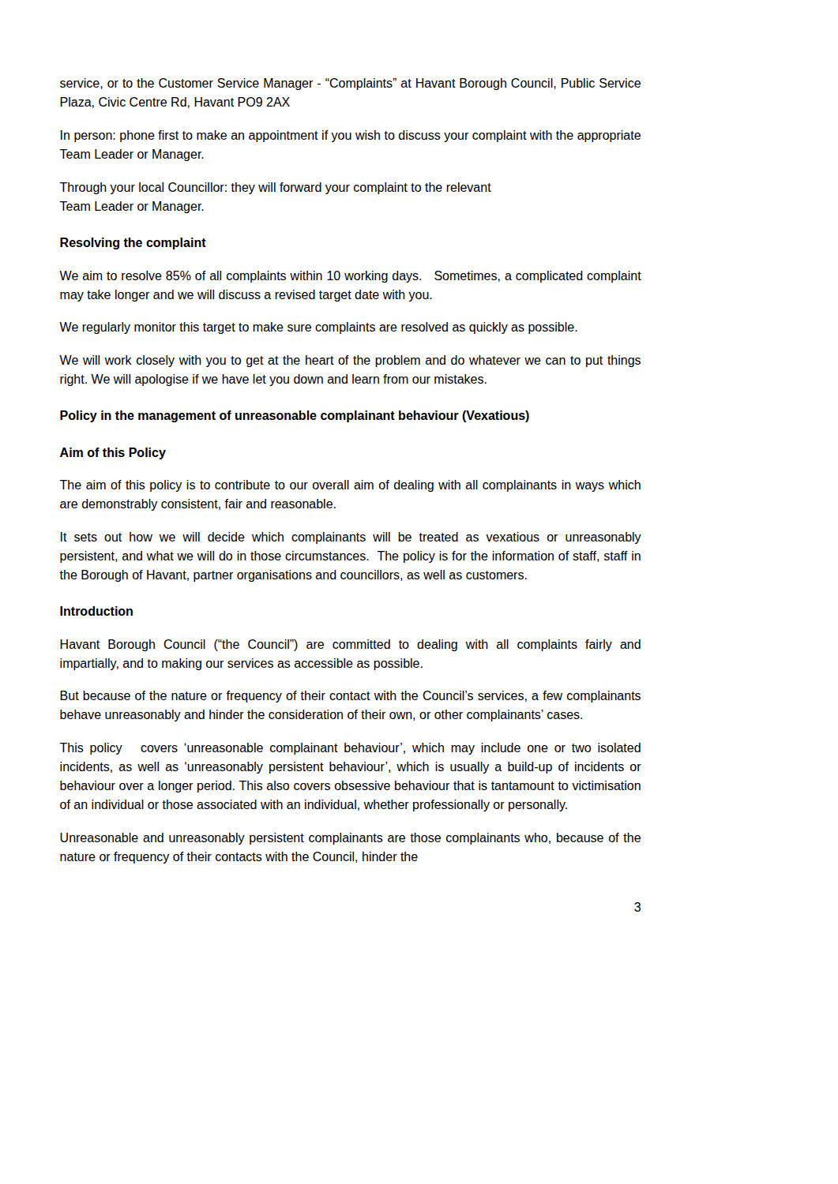service, or to the Customer Service Manager - “Complaints” at Havant Borough Council, Public Service Plaza, Civic Centre Rd, Havant PO9 2AX
In person: phone first to make an appointment if you wish to discuss your complaint with the appropriate Team Leader or Manager.
Through your local Councillor: they will forward your complaint to the relevant
Team Leader or Manager.
Resolving the complaint
We aim to resolve 85% of all complaints within 10 working days. Sometimes, a complicated complaint may take longer and we will discuss a revised target date with you.
We regularly monitor this target to make sure complaints are resolved as quickly as possible.
We will work closely with you to get at the heart of the problem and do whatever we can to put things right. We will apologise if we have let you down and learn from our mistakes.
Policy in the management of unreasonable complainant behaviour (Vexatious)
Aim of this Policy
The aim of this policy is to contribute to our overall aim of dealing with all complainants in ways which are demonstrably consistent, fair and reasonable.
It sets out how we will decide which complainants will be treated as vexatious or unreasonably persistent, and what we will do in those circumstances. The policy is for the information of staff, staff in the Borough of Havant, partner organisations and councillors, as well as customers.
Introduction
Havant Borough Council (“the Council”) are committed to dealing with all complaints fairly and impartially, and to making our services as accessible as possible.
But because of the nature or frequency of their contact with the Council’s services, a few complainants behave unreasonably and hinder the consideration of their own, or other complainants’ cases.
This policy covers ‘unreasonable complainant behaviour’, which may include one or two isolated incidents, as well as ‘unreasonably persistent behaviour’, which is usually a build-up of incidents or behaviour over a longer period. This also covers obsessive behaviour that is tantamount to victimisation of an individual or those associated with an individual, whether professionally or personally.
Unreasonable and unreasonably persistent complainants are those complainants who, because of the nature or frequency of their contacts with the Council, hinder the
3